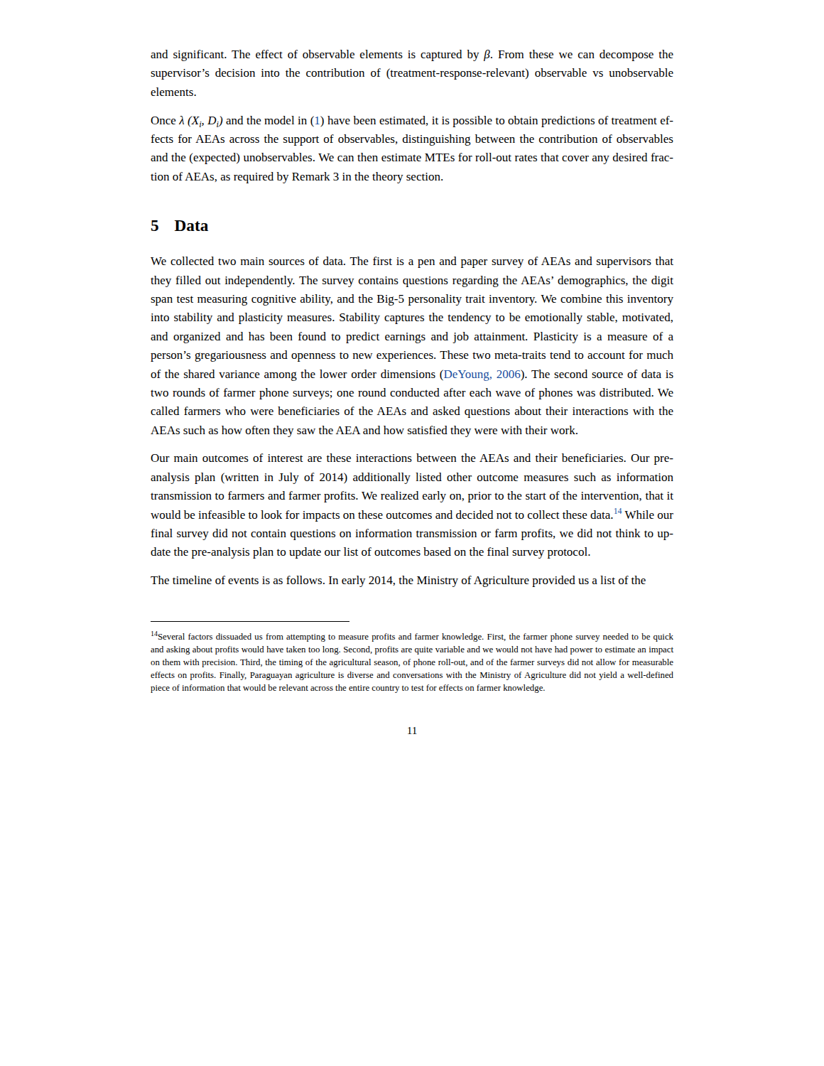and significant. The effect of observable elements is captured by β. From these we can decompose the supervisor’s decision into the contribution of (treatment-response-relevant) observable vs unobservable elements.
Once λ (Xi, Di) and the model in (1) have been estimated, it is possible to obtain predictions of treatment effects for AEAs across the support of observables, distinguishing between the contribution of observables and the (expected) unobservables. We can then estimate MTEs for roll-out rates that cover any desired fraction of AEAs, as required by Remark 3 in the theory section.
5 Data
We collected two main sources of data. The first is a pen and paper survey of AEAs and supervisors that they filled out independently. The survey contains questions regarding the AEAs’ demographics, the digit span test measuring cognitive ability, and the Big-5 personality trait inventory. We combine this inventory into stability and plasticity measures. Stability captures the tendency to be emotionally stable, motivated, and organized and has been found to predict earnings and job attainment. Plasticity is a measure of a person’s gregariousness and openness to new experiences. These two meta-traits tend to account for much of the shared variance among the lower order dimensions (DeYoung, 2006). The second source of data is two rounds of farmer phone surveys; one round conducted after each wave of phones was distributed. We called farmers who were beneficiaries of the AEAs and asked questions about their interactions with the AEAs such as how often they saw the AEA and how satisfied they were with their work.
Our main outcomes of interest are these interactions between the AEAs and their beneficiaries. Our pre-analysis plan (written in July of 2014) additionally listed other outcome measures such as information transmission to farmers and farmer profits. We realized early on, prior to the start of the intervention, that it would be infeasible to look for impacts on these outcomes and decided not to collect these data.14 While our final survey did not contain questions on information transmission or farm profits, we did not think to update the pre-analysis plan to update our list of outcomes based on the final survey protocol.
The timeline of events is as follows. In early 2014, the Ministry of Agriculture provided us a list of the
14Several factors dissuaded us from attempting to measure profits and farmer knowledge. First, the farmer phone survey needed to be quick and asking about profits would have taken too long. Second, profits are quite variable and we would not have had power to estimate an impact on them with precision. Third, the timing of the agricultural season, of phone roll-out, and of the farmer surveys did not allow for measurable effects on profits. Finally, Paraguayan agriculture is diverse and conversations with the Ministry of Agriculture did not yield a well-defined piece of information that would be relevant across the entire country to test for effects on farmer knowledge.
11